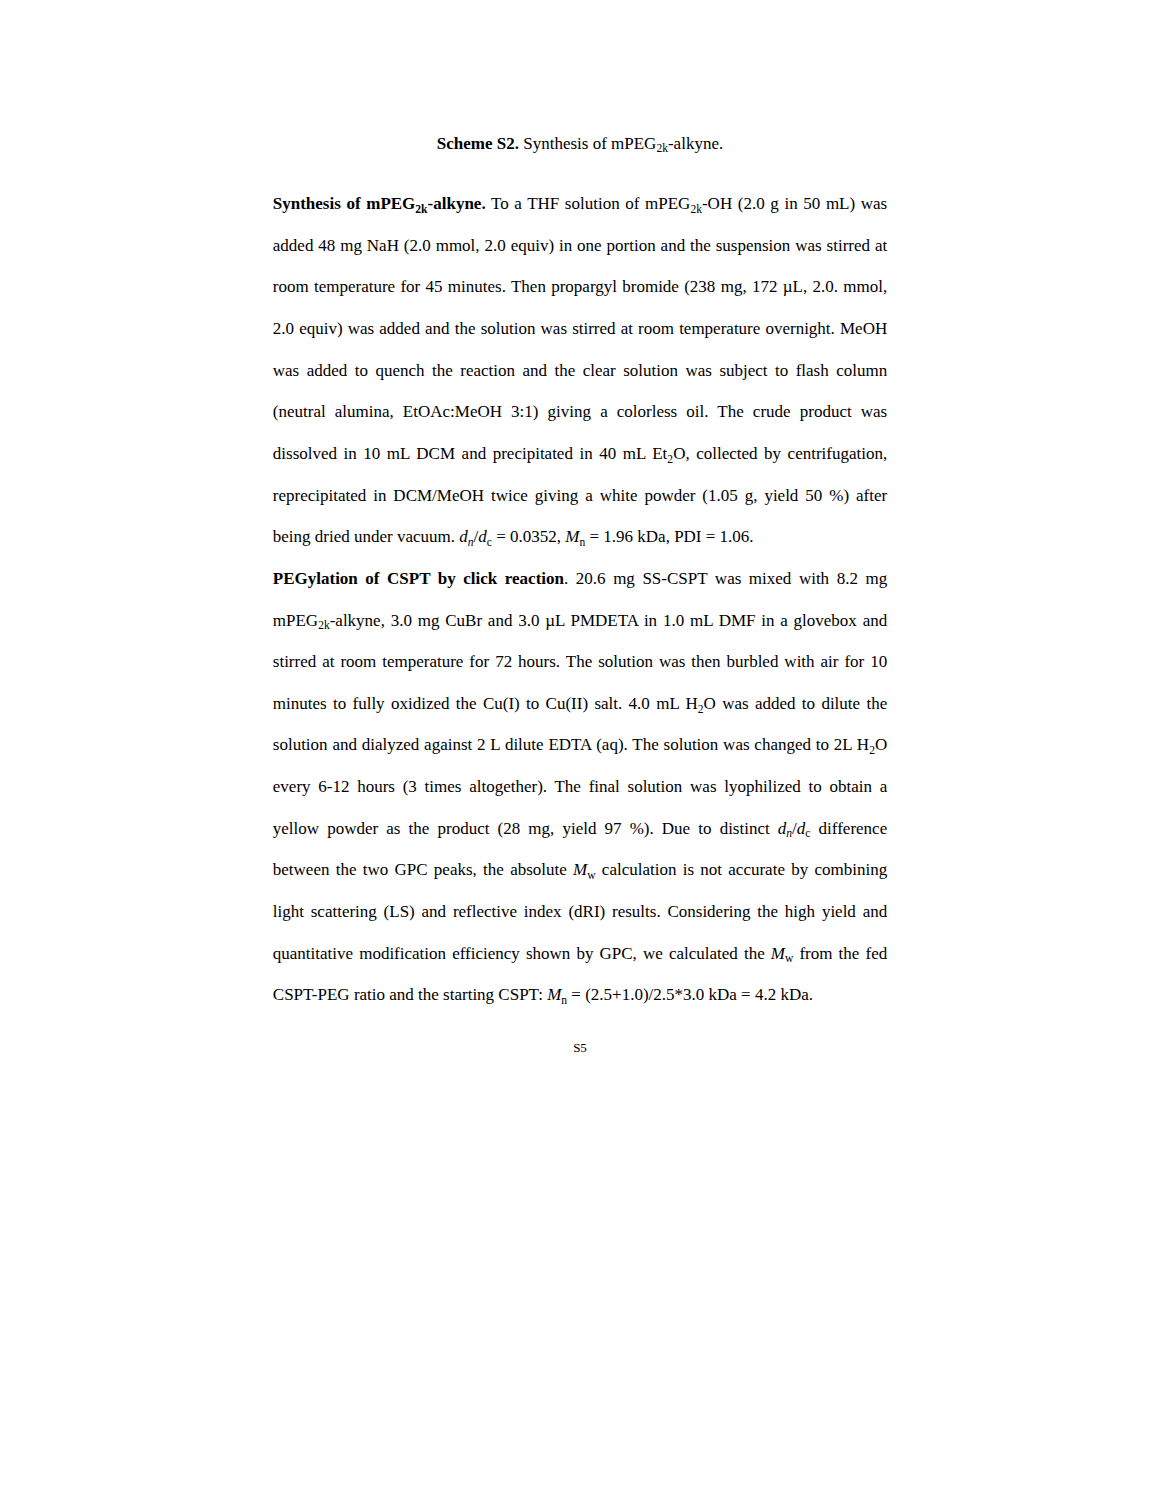Scheme S2. Synthesis of mPEG2k-alkyne.
Synthesis of mPEG2k-alkyne. To a THF solution of mPEG2k-OH (2.0 g in 50 mL) was added 48 mg NaH (2.0 mmol, 2.0 equiv) in one portion and the suspension was stirred at room temperature for 45 minutes. Then propargyl bromide (238 mg, 172 µL, 2.0. mmol, 2.0 equiv) was added and the solution was stirred at room temperature overnight. MeOH was added to quench the reaction and the clear solution was subject to flash column (neutral alumina, EtOAc:MeOH 3:1) giving a colorless oil. The crude product was dissolved in 10 mL DCM and precipitated in 40 mL Et2O, collected by centrifugation, reprecipitated in DCM/MeOH twice giving a white powder (1.05 g, yield 50 %) after being dried under vacuum. dn/dc = 0.0352, Mn = 1.96 kDa, PDI = 1.06.
PEGylation of CSPT by click reaction. 20.6 mg SS-CSPT was mixed with 8.2 mg mPEG2k-alkyne, 3.0 mg CuBr and 3.0 µL PMDETA in 1.0 mL DMF in a glovebox and stirred at room temperature for 72 hours. The solution was then burbled with air for 10 minutes to fully oxidized the Cu(I) to Cu(II) salt. 4.0 mL H2O was added to dilute the solution and dialyzed against 2 L dilute EDTA (aq). The solution was changed to 2L H2O every 6-12 hours (3 times altogether). The final solution was lyophilized to obtain a yellow powder as the product (28 mg, yield 97 %). Due to distinct dn/dc difference between the two GPC peaks, the absolute Mw calculation is not accurate by combining light scattering (LS) and reflective index (dRI) results. Considering the high yield and quantitative modification efficiency shown by GPC, we calculated the Mw from the fed CSPT-PEG ratio and the starting CSPT: Mn = (2.5+1.0)/2.5*3.0 kDa = 4.2 kDa.
S5